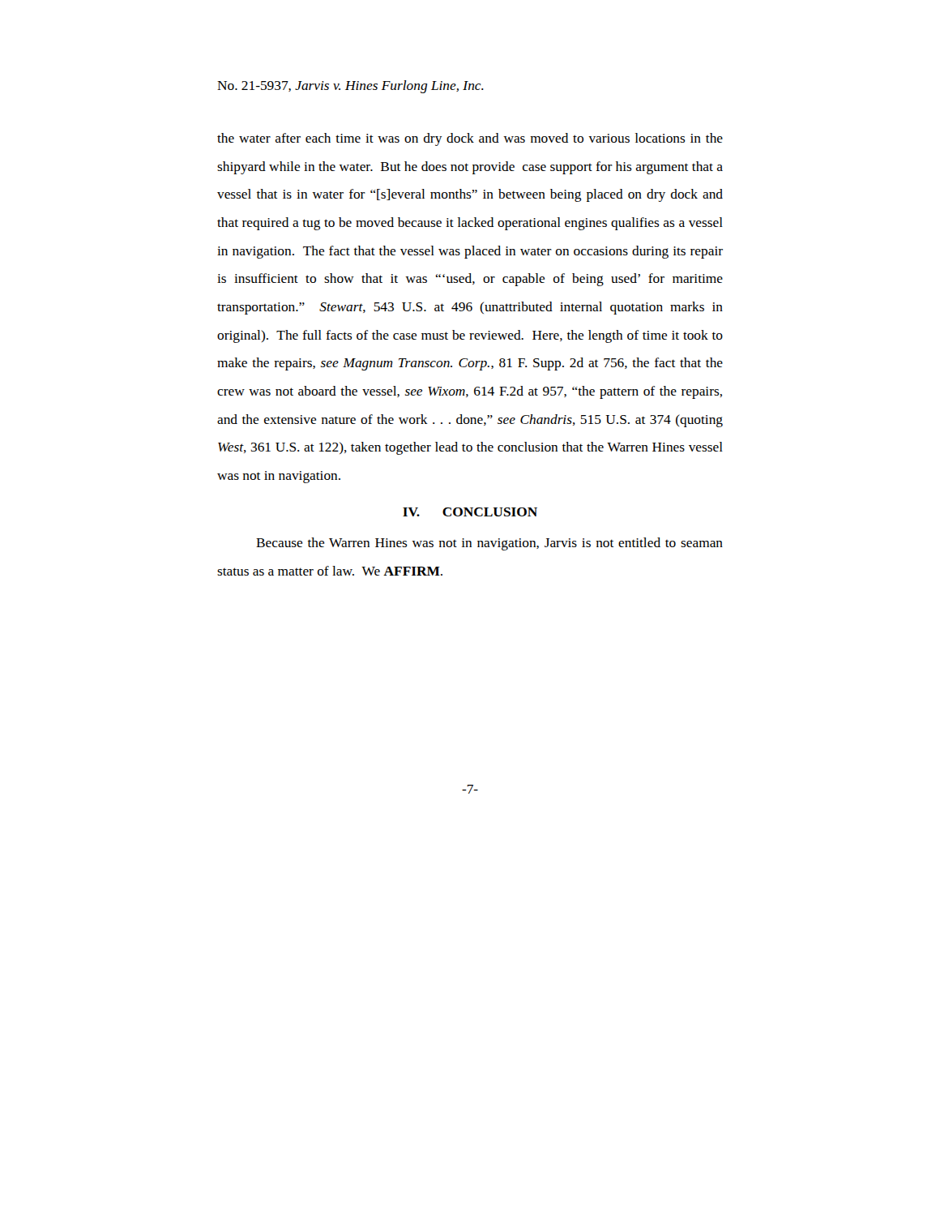No. 21-5937, Jarvis v. Hines Furlong Line, Inc.
the water after each time it was on dry dock and was moved to various locations in the shipyard while in the water. But he does not provide case support for his argument that a vessel that is in water for “[s]everal months” in between being placed on dry dock and that required a tug to be moved because it lacked operational engines qualifies as a vessel in navigation. The fact that the vessel was placed in water on occasions during its repair is insufficient to show that it was “‘used, or capable of being used’ for maritime transportation.” Stewart, 543 U.S. at 496 (unattributed internal quotation marks in original). The full facts of the case must be reviewed. Here, the length of time it took to make the repairs, see Magnum Transcon. Corp., 81 F. Supp. 2d at 756, the fact that the crew was not aboard the vessel, see Wixom, 614 F.2d at 957, “the pattern of the repairs, and the extensive nature of the work . . . done,” see Chandris, 515 U.S. at 374 (quoting West, 361 U.S. at 122), taken together lead to the conclusion that the Warren Hines vessel was not in navigation.
IV. CONCLUSION
Because the Warren Hines was not in navigation, Jarvis is not entitled to seaman status as a matter of law. We AFFIRM.
-7-